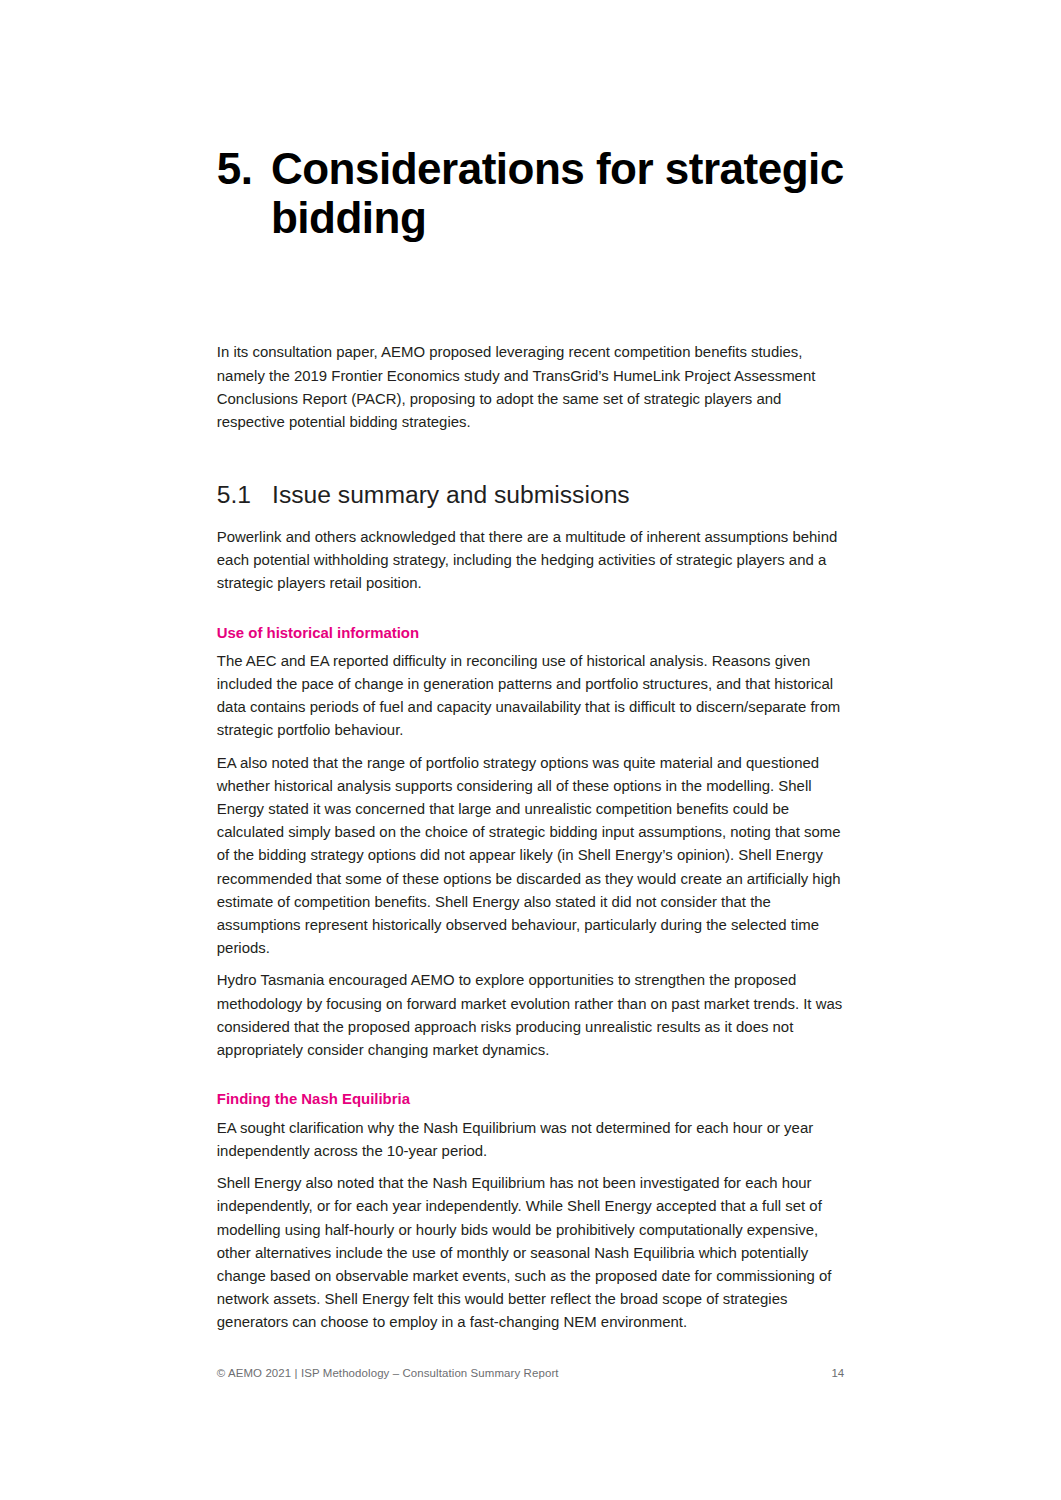5. Considerations for strategic bidding
In its consultation paper, AEMO proposed leveraging recent competition benefits studies, namely the 2019 Frontier Economics study and TransGrid’s HumeLink Project Assessment Conclusions Report (PACR), proposing to adopt the same set of strategic players and respective potential bidding strategies.
5.1 Issue summary and submissions
Powerlink and others acknowledged that there are a multitude of inherent assumptions behind each potential withholding strategy, including the hedging activities of strategic players and a strategic players retail position.
Use of historical information
The AEC and EA reported difficulty in reconciling use of historical analysis. Reasons given included the pace of change in generation patterns and portfolio structures, and that historical data contains periods of fuel and capacity unavailability that is difficult to discern/separate from strategic portfolio behaviour.
EA also noted that the range of portfolio strategy options was quite material and questioned whether historical analysis supports considering all of these options in the modelling. Shell Energy stated it was concerned that large and unrealistic competition benefits could be calculated simply based on the choice of strategic bidding input assumptions, noting that some of the bidding strategy options did not appear likely (in Shell Energy’s opinion). Shell Energy recommended that some of these options be discarded as they would create an artificially high estimate of competition benefits. Shell Energy also stated it did not consider that the assumptions represent historically observed behaviour, particularly during the selected time periods.
Hydro Tasmania encouraged AEMO to explore opportunities to strengthen the proposed methodology by focusing on forward market evolution rather than on past market trends. It was considered that the proposed approach risks producing unrealistic results as it does not appropriately consider changing market dynamics.
Finding the Nash Equilibria
EA sought clarification why the Nash Equilibrium was not determined for each hour or year independently across the 10-year period.
Shell Energy also noted that the Nash Equilibrium has not been investigated for each hour independently, or for each year independently. While Shell Energy accepted that a full set of modelling using half-hourly or hourly bids would be prohibitively computationally expensive, other alternatives include the use of monthly or seasonal Nash Equilibria which potentially change based on observable market events, such as the proposed date for commissioning of network assets. Shell Energy felt this would better reflect the broad scope of strategies generators can choose to employ in a fast-changing NEM environment.
© AEMO 2021 | ISP Methodology – Consultation Summary Report 14